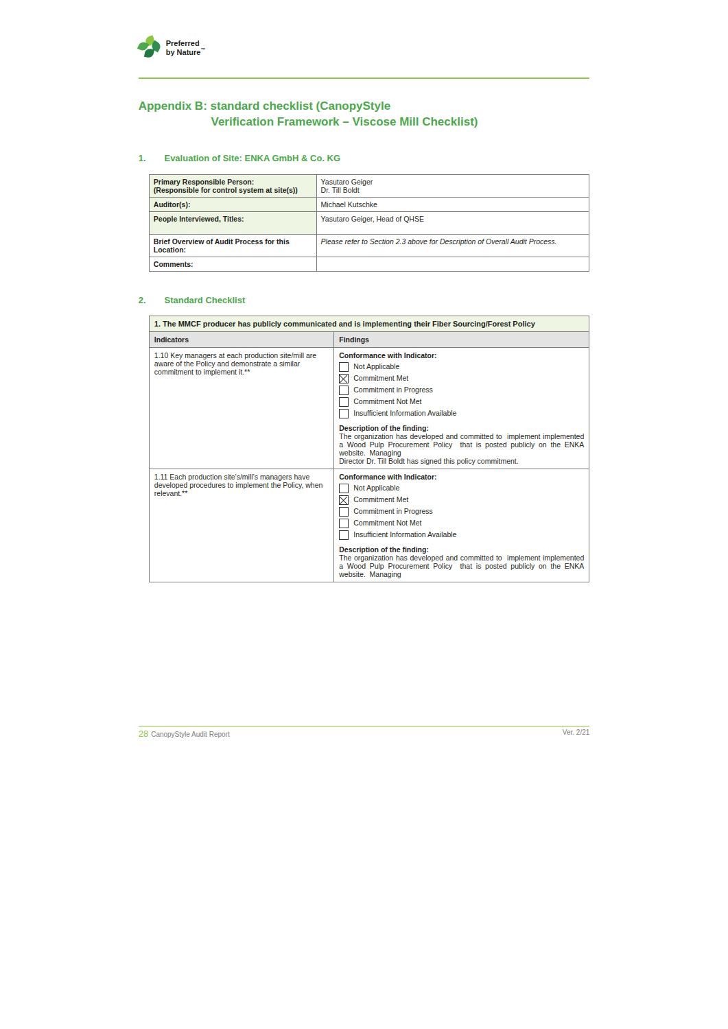Preferred
by Nature™
Appendix B: standard checklist (CanopyStyle Verification Framework – Viscose Mill Checklist)
1. Evaluation of Site: ENKA GmbH & Co. KG
| Primary Responsible Person: (Responsible for control system at site(s)) | Yasutaro Geiger Dr. Till Boldt |
| Auditor(s): | Michael Kutschke |
| People Interviewed, Titles: | Yasutaro Geiger, Head of QHSE |
| Brief Overview of Audit Process for this Location: | Please refer to Section 2.3 above for Description of Overall Audit Process. |
| Comments: | |
2. Standard Checklist
| 1. The MMCF producer has publicly communicated and is implementing their Fiber Sourcing/Forest Policy |
| Indicators | Findings |
| 1.10 Key managers at each production site/mill are aware of the Policy and demonstrate a similar commitment to implement it.** | Conformance with Indicator: Not Applicable Commitment Met Commitment in Progress Commitment Not Met Insufficient Information Available Description of the finding: The organization has developed and committed to implement implemented a Wood Pulp Procurement Policy that is posted publicly on the ENKA website. Managing Director Dr. Till Boldt has signed this policy commitment. |
| 1.11 Each production site’s/mill’s managers have developed procedures to implement the Policy, when relevant.** | Conformance with Indicator: Not Applicable Commitment Met Commitment in Progress Commitment Not Met Insufficient Information Available Description of the finding: The organization has developed and committed to implement implemented a Wood Pulp Procurement Policy that is posted publicly on the ENKA website. Managing |
28 CanopyStyle Audit Report
Ver. 2/21